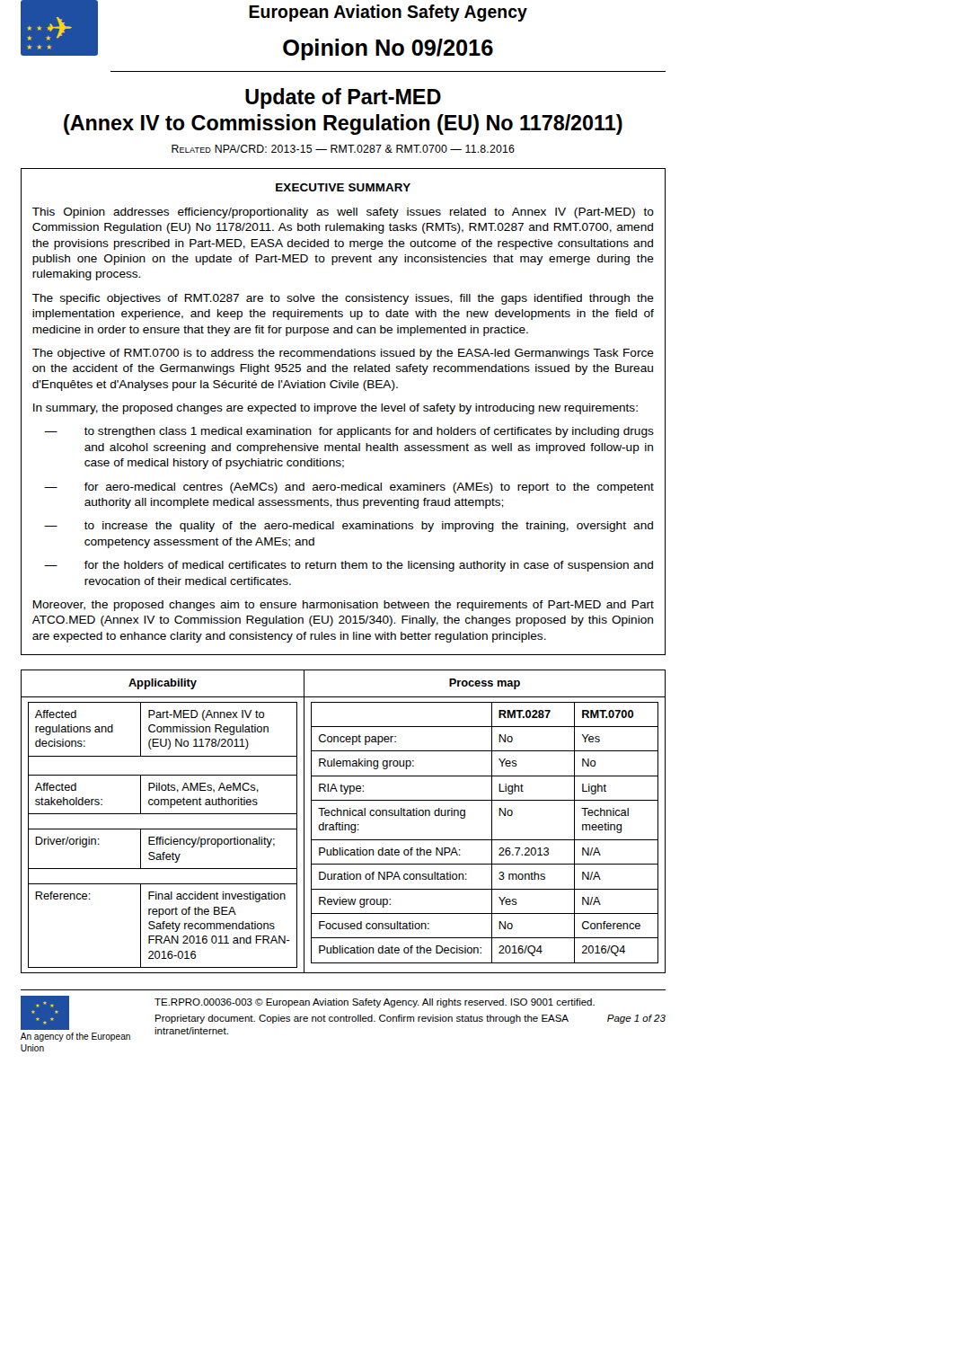✈
★ ★ ★
★ ★
★ ★ ★
European Aviation Safety Agency
Opinion No 09/2016
Update of Part-MED
(Annex IV to Commission Regulation (EU) No 1178/2011)
Related NPA/CRD: 2013-15 — RMT.0287 & RMT.0700 — 11.8.2016
EXECUTIVE SUMMARY
This Opinion addresses efficiency/proportionality as well safety issues related to Annex IV (Part-MED) to Commission Regulation (EU) No 1178/2011. As both rulemaking tasks (RMTs), RMT.0287 and RMT.0700, amend the provisions prescribed in Part-MED, EASA decided to merge the outcome of the respective consultations and publish one Opinion on the update of Part-MED to prevent any inconsistencies that may emerge during the rulemaking process.
The specific objectives of RMT.0287 are to solve the consistency issues, fill the gaps identified through the implementation experience, and keep the requirements up to date with the new developments in the field of medicine in order to ensure that they are fit for purpose and can be implemented in practice.
The objective of RMT.0700 is to address the recommendations issued by the EASA-led Germanwings Task Force on the accident of the Germanwings Flight 9525 and the related safety recommendations issued by the Bureau d'Enquêtes et d'Analyses pour la Sécurité de l'Aviation Civile (BEA).
In summary, the proposed changes are expected to improve the level of safety by introducing new requirements:
—to strengthen class 1 medical examination for applicants for and holders of certificates by including drugs and alcohol screening and comprehensive mental health assessment as well as improved follow-up in case of medical history of psychiatric conditions;
—for aero-medical centres (AeMCs) and aero-medical examiners (AMEs) to report to the competent authority all incomplete medical assessments, thus preventing fraud attempts;
—to increase the quality of the aero-medical examinations by improving the training, oversight and competency assessment of the AMEs; and
—for the holders of medical certificates to return them to the licensing authority in case of suspension and revocation of their medical certificates.
Moreover, the proposed changes aim to ensure harmonisation between the requirements of Part-MED and Part ATCO.MED (Annex IV to Commission Regulation (EU) 2015/340). Finally, the changes proposed by this Opinion are expected to enhance clarity and consistency of rules in line with better regulation principles.
| Applicability | Process map |
| --- | --- |
| / Affected regulations and decisions: / Part-MED (Annex IV to Commission Regulation (EU) No 1178/2011) / / Affected stakeholders: / Pilots, AMEs, AeMCs, competent authorities / / Driver/origin: / Efficiency/proportionality; Safety / / Reference: / Final accident investigation report of the BEA Safety recommendations FRAN 2016 011 and FRAN-2016-016 / | / / RMT.0287 / RMT.0700 / / Concept paper: / No / Yes / / Rulemaking group: / Yes / No / / RIA type: / Light / Light / / Technical consultation during drafting: / No / Technical meeting / / Publication date of the NPA: / 26.7.2013 / N/A / / Duration of NPA consultation: / 3 months / N/A / / Review group: / Yes / N/A / / Focused consultation: / No / Conference / / Publication date of the Decision: / 2016/Q4 / 2016/Q4 / |
★ ★ ★ ★ ★ ★ ★ ★
An agency of the European Union
TE.RPRO.00036-003 © European Aviation Safety Agency. All rights reserved. ISO 9001 certified.
Proprietary document. Copies are not controlled. Confirm revision status through the EASA intranet/internet.
Page 1 of 23